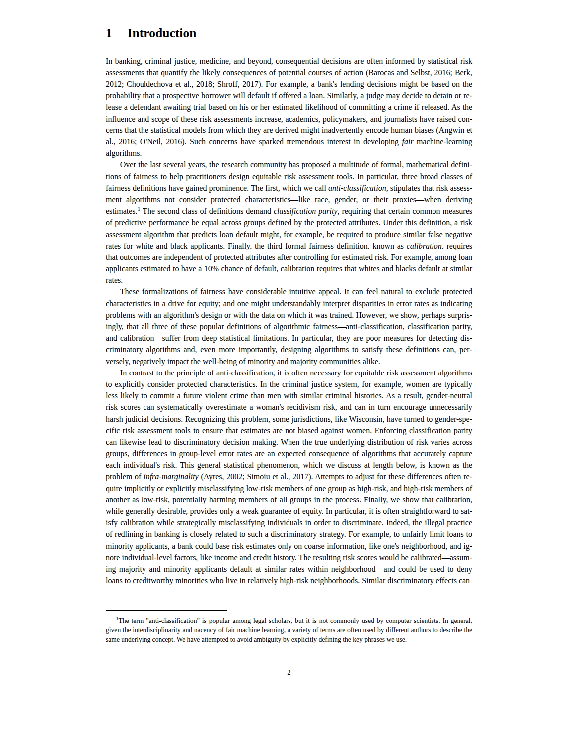1 Introduction
In banking, criminal justice, medicine, and beyond, consequential decisions are often informed by statistical risk assessments that quantify the likely consequences of potential courses of action (Barocas and Selbst, 2016; Berk, 2012; Chouldechova et al., 2018; Shroff, 2017). For example, a bank's lending decisions might be based on the probability that a prospective borrower will default if offered a loan. Similarly, a judge may decide to detain or release a defendant awaiting trial based on his or her estimated likelihood of committing a crime if released. As the influence and scope of these risk assessments increase, academics, policymakers, and journalists have raised concerns that the statistical models from which they are derived might inadvertently encode human biases (Angwin et al., 2016; O'Neil, 2016). Such concerns have sparked tremendous interest in developing fair machine-learning algorithms.
Over the last several years, the research community has proposed a multitude of formal, mathematical definitions of fairness to help practitioners design equitable risk assessment tools. In particular, three broad classes of fairness definitions have gained prominence. The first, which we call anti-classification, stipulates that risk assessment algorithms not consider protected characteristics—like race, gender, or their proxies—when deriving estimates.1 The second class of definitions demand classification parity, requiring that certain common measures of predictive performance be equal across groups defined by the protected attributes. Under this definition, a risk assessment algorithm that predicts loan default might, for example, be required to produce similar false negative rates for white and black applicants. Finally, the third formal fairness definition, known as calibration, requires that outcomes are independent of protected attributes after controlling for estimated risk. For example, among loan applicants estimated to have a 10% chance of default, calibration requires that whites and blacks default at similar rates.
These formalizations of fairness have considerable intuitive appeal. It can feel natural to exclude protected characteristics in a drive for equity; and one might understandably interpret disparities in error rates as indicating problems with an algorithm's design or with the data on which it was trained. However, we show, perhaps surprisingly, that all three of these popular definitions of algorithmic fairness—anti-classification, classification parity, and calibration—suffer from deep statistical limitations. In particular, they are poor measures for detecting discriminatory algorithms and, even more importantly, designing algorithms to satisfy these definitions can, perversely, negatively impact the well-being of minority and majority communities alike.
In contrast to the principle of anti-classification, it is often necessary for equitable risk assessment algorithms to explicitly consider protected characteristics. In the criminal justice system, for example, women are typically less likely to commit a future violent crime than men with similar criminal histories. As a result, gender-neutral risk scores can systematically overestimate a woman's recidivism risk, and can in turn encourage unnecessarily harsh judicial decisions. Recognizing this problem, some jurisdictions, like Wisconsin, have turned to gender-specific risk assessment tools to ensure that estimates are not biased against women. Enforcing classification parity can likewise lead to discriminatory decision making. When the true underlying distribution of risk varies across groups, differences in group-level error rates are an expected consequence of algorithms that accurately capture each individual's risk. This general statistical phenomenon, which we discuss at length below, is known as the problem of infra-marginality (Ayres, 2002; Simoiu et al., 2017). Attempts to adjust for these differences often require implicitly or explicitly misclassifying low-risk members of one group as high-risk, and high-risk members of another as low-risk, potentially harming members of all groups in the process. Finally, we show that calibration, while generally desirable, provides only a weak guarantee of equity. In particular, it is often straightforward to satisfy calibration while strategically misclassifying individuals in order to discriminate. Indeed, the illegal practice of redlining in banking is closely related to such a discriminatory strategy. For example, to unfairly limit loans to minority applicants, a bank could base risk estimates only on coarse information, like one's neighborhood, and ignore individual-level factors, like income and credit history. The resulting risk scores would be calibrated—assuming majority and minority applicants default at similar rates within neighborhood—and could be used to deny loans to creditworthy minorities who live in relatively high-risk neighborhoods. Similar discriminatory effects can
1The term "anti-classification" is popular among legal scholars, but it is not commonly used by computer scientists. In general, given the interdisciplinarity and nacency of fair machine learning, a variety of terms are often used by different authors to describe the same underlying concept. We have attempted to avoid ambiguity by explicitly defining the key phrases we use.
2